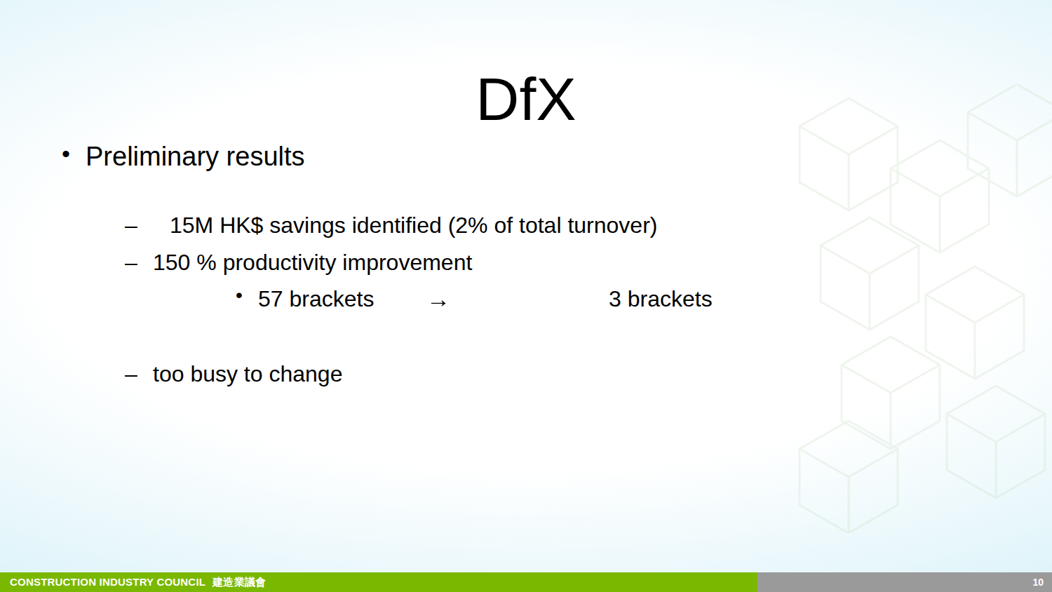DfX
Preliminary results
15M HK$ savings identified (2% of total turnover)
150 % productivity improvement
57 brackets → 3 brackets
too busy to change
CONSTRUCTION INDUSTRY COUNCIL 建造業議會
10